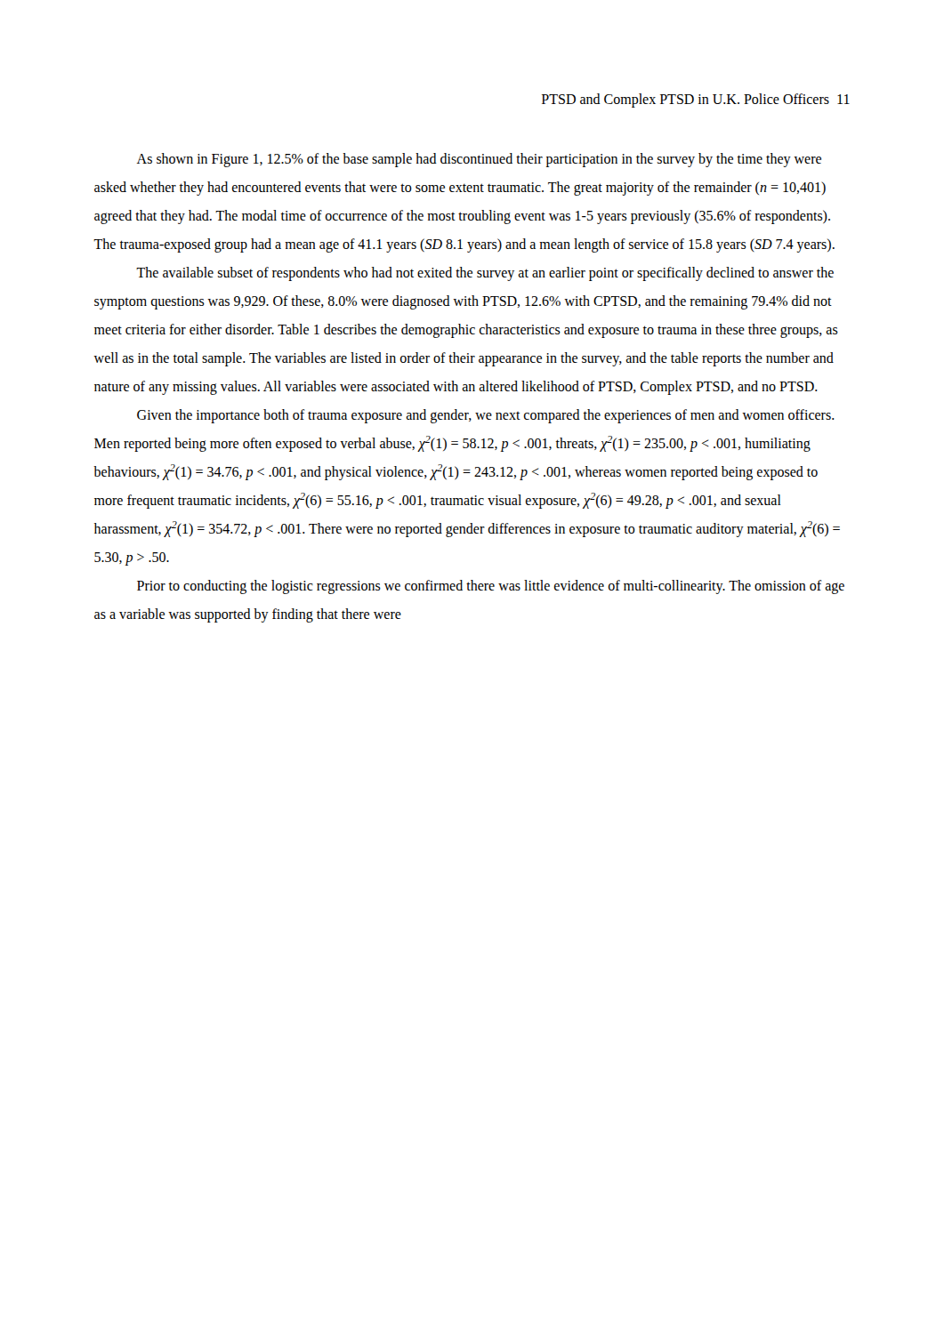PTSD and Complex PTSD in U.K. Police Officers 11
As shown in Figure 1, 12.5% of the base sample had discontinued their participation in the survey by the time they were asked whether they had encountered events that were to some extent traumatic. The great majority of the remainder (n = 10,401) agreed that they had. The modal time of occurrence of the most troubling event was 1-5 years previously (35.6% of respondents). The trauma-exposed group had a mean age of 41.1 years (SD 8.1 years) and a mean length of service of 15.8 years (SD 7.4 years).
The available subset of respondents who had not exited the survey at an earlier point or specifically declined to answer the symptom questions was 9,929. Of these, 8.0% were diagnosed with PTSD, 12.6% with CPTSD, and the remaining 79.4% did not meet criteria for either disorder. Table 1 describes the demographic characteristics and exposure to trauma in these three groups, as well as in the total sample. The variables are listed in order of their appearance in the survey, and the table reports the number and nature of any missing values. All variables were associated with an altered likelihood of PTSD, Complex PTSD, and no PTSD.
Given the importance both of trauma exposure and gender, we next compared the experiences of men and women officers. Men reported being more often exposed to verbal abuse, χ2(1) = 58.12, p < .001, threats, χ2(1) = 235.00, p < .001, humiliating behaviours, χ2(1) = 34.76, p < .001, and physical violence, χ2(1) = 243.12, p < .001, whereas women reported being exposed to more frequent traumatic incidents, χ2(6) = 55.16, p < .001, traumatic visual exposure, χ2(6) = 49.28, p < .001, and sexual harassment, χ2(1) = 354.72, p < .001. There were no reported gender differences in exposure to traumatic auditory material, χ2(6) = 5.30, p > .50.
Prior to conducting the logistic regressions we confirmed there was little evidence of multi-collinearity. The omission of age as a variable was supported by finding that there were